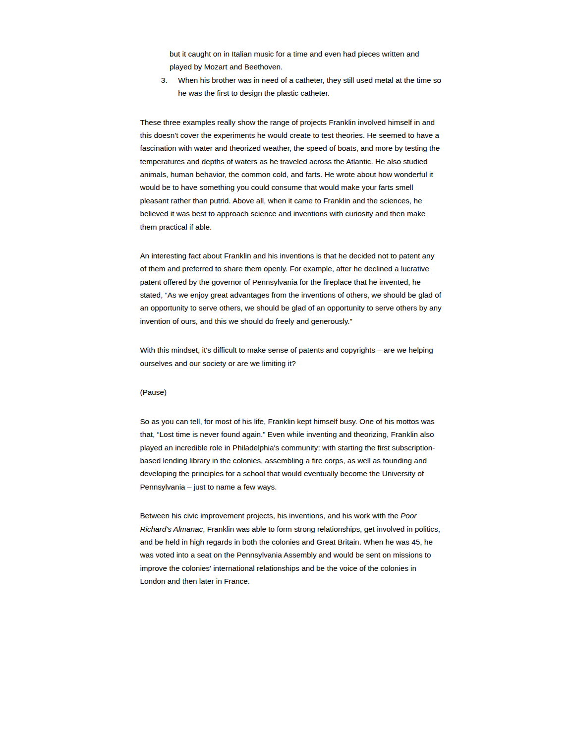but it caught on in Italian music for a time and even had pieces written and played by Mozart and Beethoven.
When his brother was in need of a catheter, they still used metal at the time so he was the first to design the plastic catheter.
These three examples really show the range of projects Franklin involved himself in and this doesn't cover the experiments he would create to test theories. He seemed to have a fascination with water and theorized weather, the speed of boats, and more by testing the temperatures and depths of waters as he traveled across the Atlantic. He also studied animals, human behavior, the common cold, and farts. He wrote about how wonderful it would be to have something you could consume that would make your farts smell pleasant rather than putrid. Above all, when it came to Franklin and the sciences, he believed it was best to approach science and inventions with curiosity and then make them practical if able.
An interesting fact about Franklin and his inventions is that he decided not to patent any of them and preferred to share them openly. For example, after he declined a lucrative patent offered by the governor of Pennsylvania for the fireplace that he invented, he stated, “As we enjoy great advantages from the inventions of others, we should be glad of an opportunity to serve others, we should be glad of an opportunity to serve others by any invention of ours, and this we should do freely and generously.”
With this mindset, it's difficult to make sense of patents and copyrights – are we helping ourselves and our society or are we limiting it?
(Pause)
So as you can tell, for most of his life, Franklin kept himself busy. One of his mottos was that, “Lost time is never found again.” Even while inventing and theorizing, Franklin also played an incredible role in Philadelphia's community: with starting the first subscription-based lending library in the colonies, assembling a fire corps, as well as founding and developing the principles for a school that would eventually become the University of Pennsylvania – just to name a few ways.
Between his civic improvement projects, his inventions, and his work with the Poor Richard's Almanac, Franklin was able to form strong relationships, get involved in politics, and be held in high regards in both the colonies and Great Britain. When he was 45, he was voted into a seat on the Pennsylvania Assembly and would be sent on missions to improve the colonies' international relationships and be the voice of the colonies in London and then later in France.